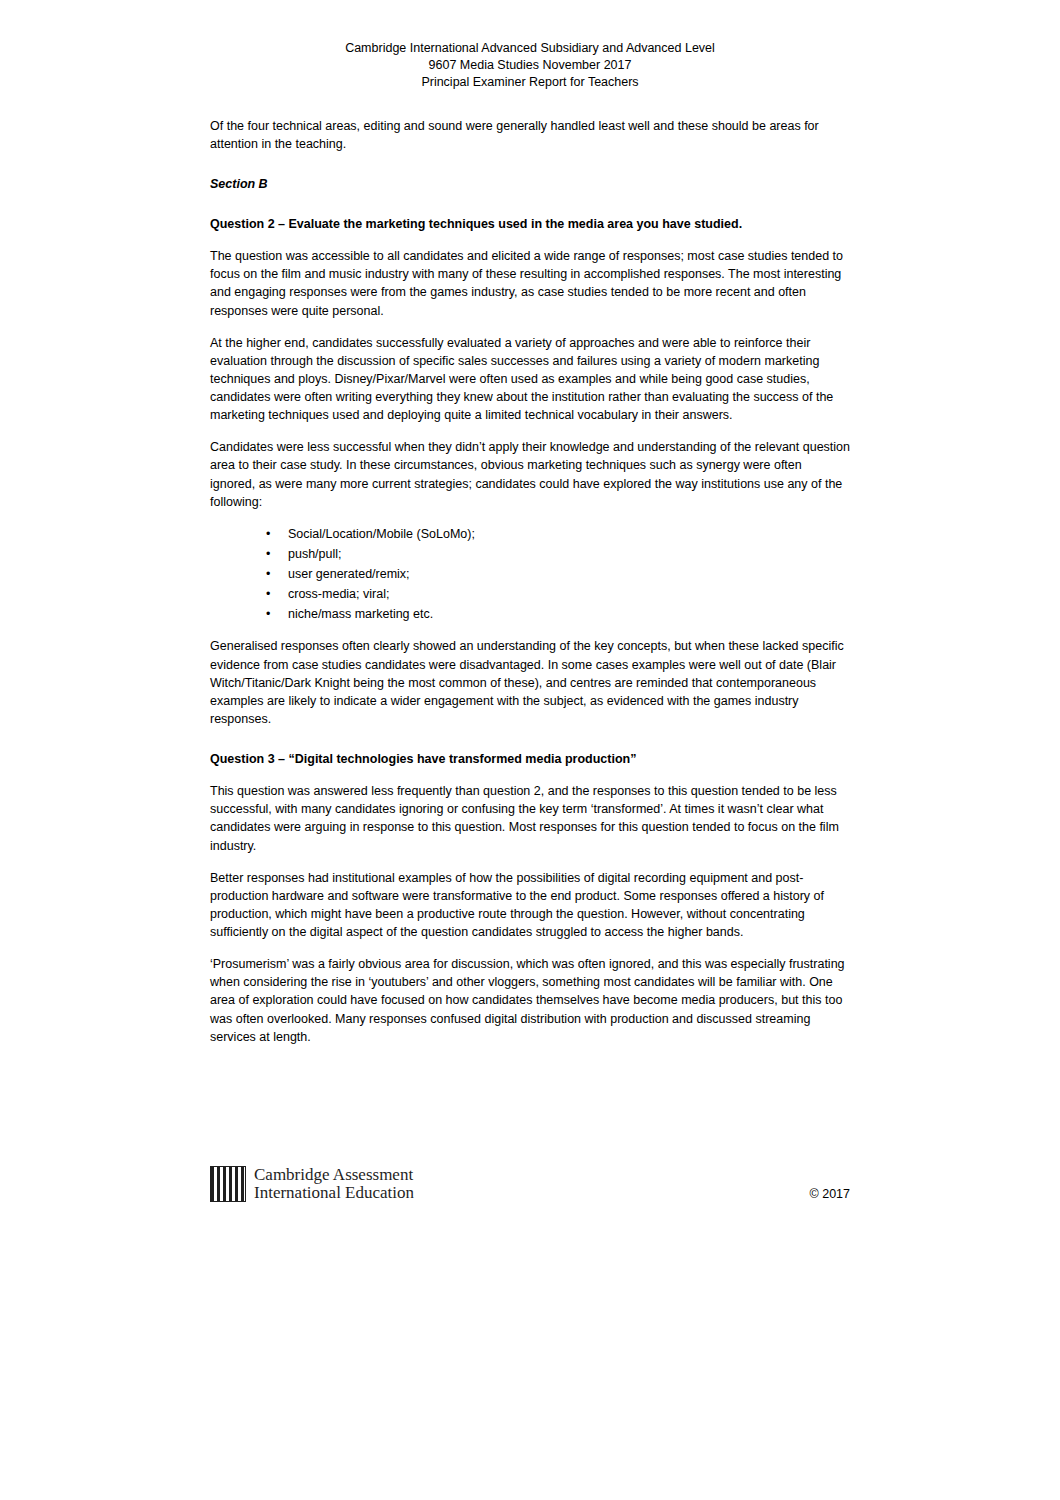Cambridge International Advanced Subsidiary and Advanced Level
9607 Media Studies November 2017
Principal Examiner Report for Teachers
Of the four technical areas, editing and sound were generally handled least well and these should be areas for attention in the teaching.
Section B
Question 2 – Evaluate the marketing techniques used in the media area you have studied.
The question was accessible to all candidates and elicited a wide range of responses; most case studies tended to focus on the film and music industry with many of these resulting in accomplished responses. The most interesting and engaging responses were from the games industry, as case studies tended to be more recent and often responses were quite personal.
At the higher end, candidates successfully evaluated a variety of approaches and were able to reinforce their evaluation through the discussion of specific sales successes and failures using a variety of modern marketing techniques and ploys. Disney/Pixar/Marvel were often used as examples and while being good case studies, candidates were often writing everything they knew about the institution rather than evaluating the success of the marketing techniques used and deploying quite a limited technical vocabulary in their answers.
Candidates were less successful when they didn’t apply their knowledge and understanding of the relevant question area to their case study. In these circumstances, obvious marketing techniques such as synergy were often ignored, as were many more current strategies; candidates could have explored the way institutions use any of the following:
Social/Location/Mobile (SoLoMo);
push/pull;
user generated/remix;
cross-media; viral;
niche/mass marketing etc.
Generalised responses often clearly showed an understanding of the key concepts, but when these lacked specific evidence from case studies candidates were disadvantaged. In some cases examples were well out of date (Blair Witch/Titanic/Dark Knight being the most common of these), and centres are reminded that contemporaneous examples are likely to indicate a wider engagement with the subject, as evidenced with the games industry responses.
Question 3 – “Digital technologies have transformed media production”
This question was answered less frequently than question 2, and the responses to this question tended to be less successful, with many candidates ignoring or confusing the key term ‘transformed’. At times it wasn’t clear what candidates were arguing in response to this question. Most responses for this question tended to focus on the film industry.
Better responses had institutional examples of how the possibilities of digital recording equipment and post-production hardware and software were transformative to the end product. Some responses offered a history of production, which might have been a productive route through the question. However, without concentrating sufficiently on the digital aspect of the question candidates struggled to access the higher bands.
‘Prosumerism’ was a fairly obvious area for discussion, which was often ignored, and this was especially frustrating when considering the rise in ‘youtubers’ and other vloggers, something most candidates will be familiar with. One area of exploration could have focused on how candidates themselves have become media producers, but this too was often overlooked. Many responses confused digital distribution with production and discussed streaming services at length.
Cambridge Assessment
International Education
© 2017